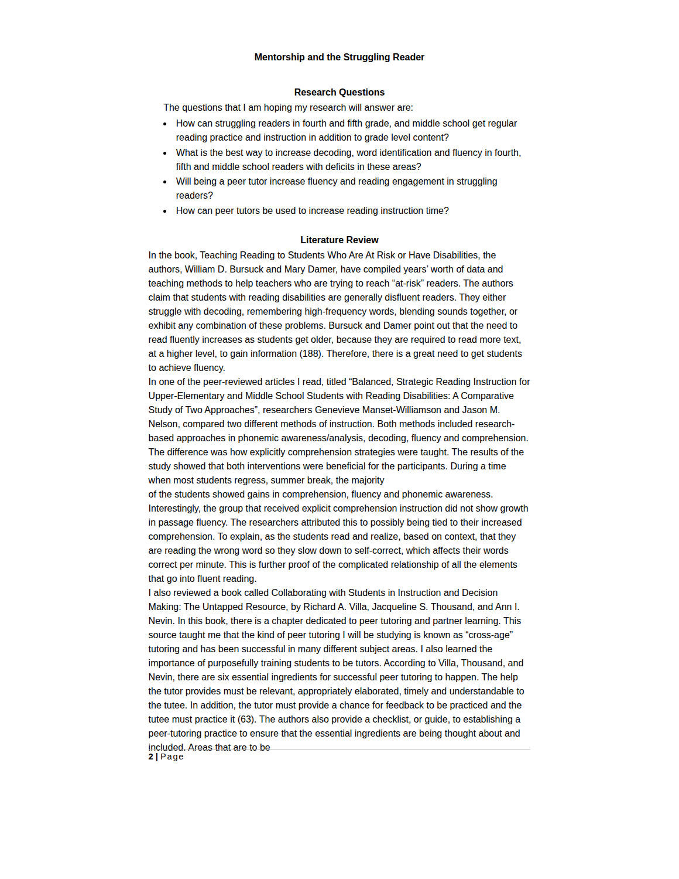Mentorship and the Struggling Reader
Research Questions
The questions that I am hoping my research will answer are:
How can struggling readers in fourth and fifth grade, and middle school get regular reading practice and instruction in addition to grade level content?
What is the best way to increase decoding, word identification and fluency in fourth, fifth and middle school readers with deficits in these areas?
Will being a peer tutor increase fluency and reading engagement in struggling readers?
How can peer tutors be used to increase reading instruction time?
Literature Review
In the book, Teaching Reading to Students Who Are At Risk or Have Disabilities, the authors, William D. Bursuck and Mary Damer, have compiled years’ worth of data and teaching methods to help teachers who are trying to reach “at-risk” readers. The authors claim that students with reading disabilities are generally disfluent readers. They either struggle with decoding, remembering high-frequency words, blending sounds together, or exhibit any combination of these problems. Bursuck and Damer point out that the need to read fluently increases as students get older, because they are required to read more text, at a higher level, to gain information (188). Therefore, there is a great need to get students to achieve fluency.
In one of the peer-reviewed articles I read, titled “Balanced, Strategic Reading Instruction for Upper-Elementary and Middle School Students with Reading Disabilities: A Comparative Study of Two Approaches”, researchers Genevieve Manset-Williamson and Jason M. Nelson, compared two different methods of instruction. Both methods included research-based approaches in phonemic awareness/analysis, decoding, fluency and comprehension. The difference was how explicitly comprehension strategies were taught. The results of the study showed that both interventions were beneficial for the participants. During a time when most students regress, summer break, the majority
of the students showed gains in comprehension, fluency and phonemic awareness. Interestingly, the group that received explicit comprehension instruction did not show growth in passage fluency. The researchers attributed this to possibly being tied to their increased comprehension. To explain, as the students read and realize, based on context, that they are reading the wrong word so they slow down to self-correct, which affects their words correct per minute. This is further proof of the complicated relationship of all the elements that go into fluent reading.
I also reviewed a book called Collaborating with Students in Instruction and Decision Making: The Untapped Resource, by Richard A. Villa, Jacqueline S. Thousand, and Ann I. Nevin. In this book, there is a chapter dedicated to peer tutoring and partner learning. This source taught me that the kind of peer tutoring I will be studying is known as “cross-age” tutoring and has been successful in many different subject areas. I also learned the importance of purposefully training students to be tutors. According to Villa, Thousand, and Nevin, there are six essential ingredients for successful peer tutoring to happen. The help the tutor provides must be relevant, appropriately elaborated, timely and understandable to the tutee. In addition, the tutor must provide a chance for feedback to be practiced and the tutee must practice it (63). The authors also provide a checklist, or guide, to establishing a peer-tutoring practice to ensure that the essential ingredients are being thought about and included. Areas that are to be
2 | Page